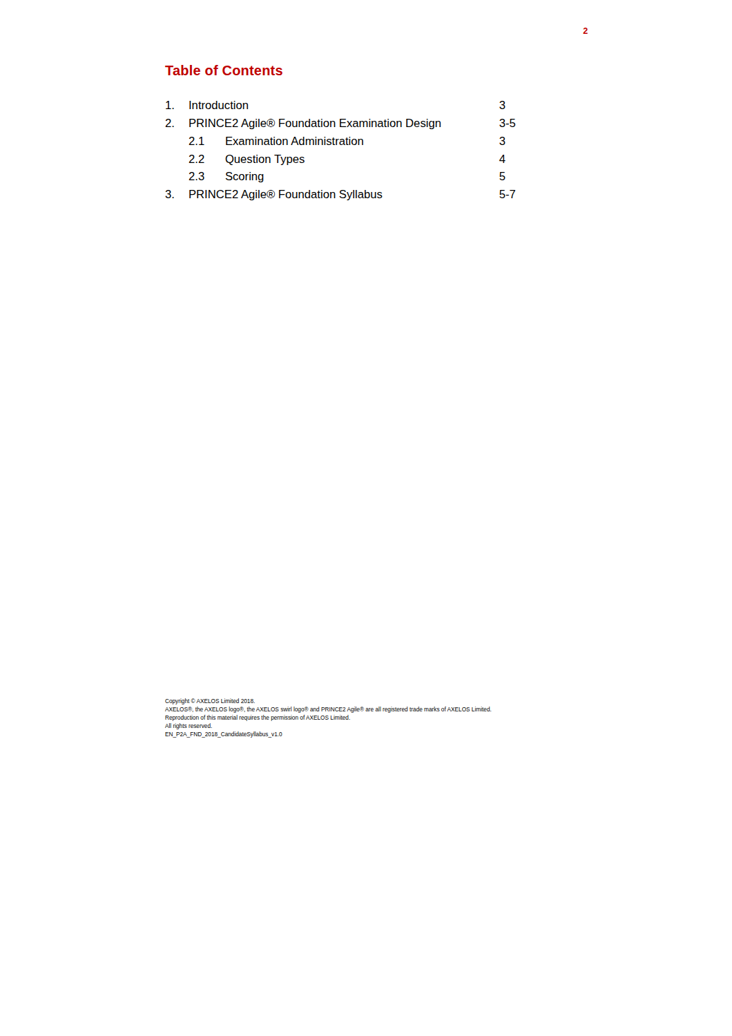2
Table of Contents
| 1. | Introduction | 3 |
| 2. | PRINCE2 Agile® Foundation Examination Design | 3-5 |
| | 2.1 | Examination Administration | 3 |
| | 2.2 | Question Types | 4 |
| | 2.3 | Scoring | 5 |
| 3. | PRINCE2 Agile® Foundation Syllabus | 5-7 |
Copyright © AXELOS Limited 2018.
AXELOS®, the AXELOS logo®, the AXELOS swirl logo® and PRINCE2 Agile® are all registered trade marks of AXELOS Limited.
Reproduction of this material requires the permission of AXELOS Limited.
All rights reserved.
EN_P2A_FND_2018_CandidateSyllabus_v1.0